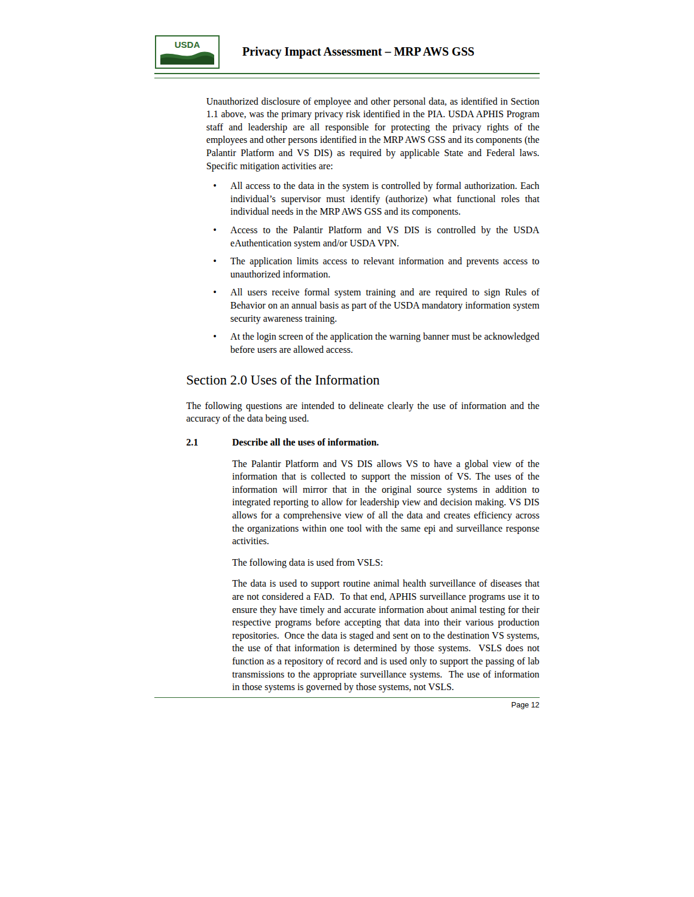USDA
Privacy Impact Assessment – MRP AWS GSS
Unauthorized disclosure of employee and other personal data, as identified in Section 1.1 above, was the primary privacy risk identified in the PIA. USDA APHIS Program staff and leadership are all responsible for protecting the privacy rights of the employees and other persons identified in the MRP AWS GSS and its components (the Palantir Platform and VS DIS) as required by applicable State and Federal laws. Specific mitigation activities are:
All access to the data in the system is controlled by formal authorization. Each individual’s supervisor must identify (authorize) what functional roles that individual needs in the MRP AWS GSS and its components.
Access to the Palantir Platform and VS DIS is controlled by the USDA eAuthentication system and/or USDA VPN.
The application limits access to relevant information and prevents access to unauthorized information.
All users receive formal system training and are required to sign Rules of Behavior on an annual basis as part of the USDA mandatory information system security awareness training.
At the login screen of the application the warning banner must be acknowledged before users are allowed access.
Section 2.0 Uses of the Information
The following questions are intended to delineate clearly the use of information and the accuracy of the data being used.
2.1
Describe all the uses of information.
The Palantir Platform and VS DIS allows VS to have a global view of the information that is collected to support the mission of VS. The uses of the information will mirror that in the original source systems in addition to integrated reporting to allow for leadership view and decision making. VS DIS allows for a comprehensive view of all the data and creates efficiency across the organizations within one tool with the same epi and surveillance response activities.
The following data is used from VSLS:
The data is used to support routine animal health surveillance of diseases that are not considered a FAD. To that end, APHIS surveillance programs use it to ensure they have timely and accurate information about animal testing for their respective programs before accepting that data into their various production repositories. Once the data is staged and sent on to the destination VS systems, the use of that information is determined by those systems. VSLS does not function as a repository of record and is used only to support the passing of lab transmissions to the appropriate surveillance systems. The use of information in those systems is governed by those systems, not VSLS.
Page 12